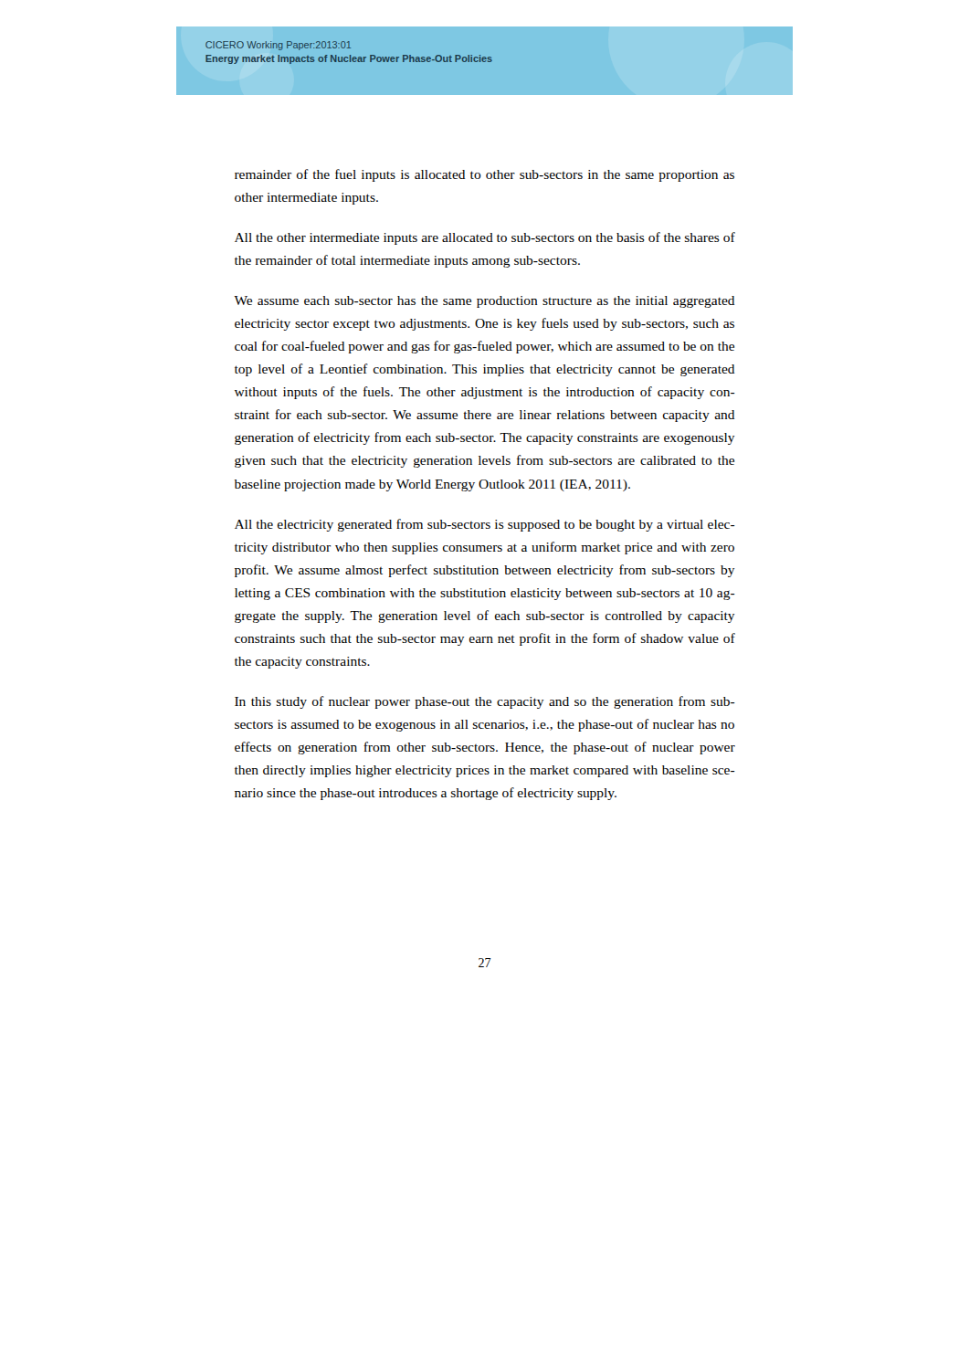CICERO Working Paper:2013:01
Energy market Impacts of Nuclear Power Phase-Out Policies
remainder of the fuel inputs is allocated to other sub-sectors in the same proportion as other intermediate inputs.
All the other intermediate inputs are allocated to sub-sectors on the basis of the shares of the remainder of total intermediate inputs among sub-sectors.
We assume each sub-sector has the same production structure as the initial aggregated electricity sector except two adjustments. One is key fuels used by sub-sectors, such as coal for coal-fueled power and gas for gas-fueled power, which are assumed to be on the top level of a Leontief combination. This implies that electricity cannot be generated without inputs of the fuels. The other adjustment is the introduction of capacity constraint for each sub-sector. We assume there are linear relations between capacity and generation of electricity from each sub-sector. The capacity constraints are exogenously given such that the electricity generation levels from sub-sectors are calibrated to the baseline projection made by World Energy Outlook 2011 (IEA, 2011).
All the electricity generated from sub-sectors is supposed to be bought by a virtual electricity distributor who then supplies consumers at a uniform market price and with zero profit. We assume almost perfect substitution between electricity from sub-sectors by letting a CES combination with the substitution elasticity between sub-sectors at 10 aggregate the supply. The generation level of each sub-sector is controlled by capacity constraints such that the sub-sector may earn net profit in the form of shadow value of the capacity constraints.
In this study of nuclear power phase-out the capacity and so the generation from sub-sectors is assumed to be exogenous in all scenarios, i.e., the phase-out of nuclear has no effects on generation from other sub-sectors. Hence, the phase-out of nuclear power then directly implies higher electricity prices in the market compared with baseline scenario since the phase-out introduces a shortage of electricity supply.
27